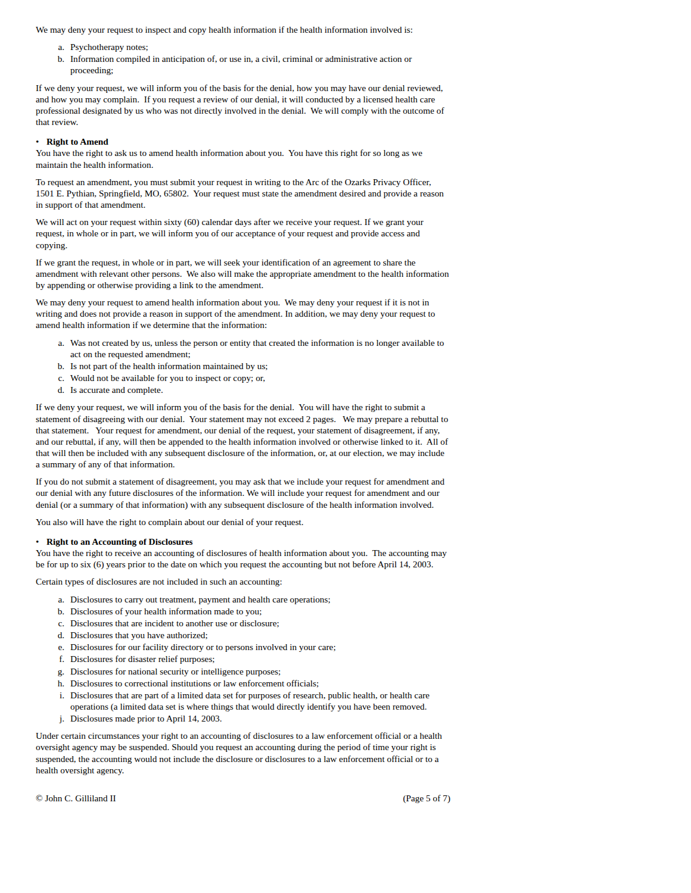We may deny your request to inspect and copy health information if the health information involved is:
Psychotherapy notes;
Information compiled in anticipation of, or use in, a civil, criminal or administrative action or proceeding;
If we deny your request, we will inform you of the basis for the denial, how you may have our denial reviewed, and how you may complain. If you request a review of our denial, it will conducted by a licensed health care professional designated by us who was not directly involved in the denial. We will comply with the outcome of that review.
•
Right to Amend
You have the right to ask us to amend health information about you. You have this right for so long as we maintain the health information.
To request an amendment, you must submit your request in writing to the Arc of the Ozarks Privacy Officer, 1501 E. Pythian, Springfield, MO, 65802. Your request must state the amendment desired and provide a reason in support of that amendment.
We will act on your request within sixty (60) calendar days after we receive your request. If we grant your request, in whole or in part, we will inform you of our acceptance of your request and provide access and copying.
If we grant the request, in whole or in part, we will seek your identification of an agreement to share the amendment with relevant other persons. We also will make the appropriate amendment to the health information by appending or otherwise providing a link to the amendment.
We may deny your request to amend health information about you. We may deny your request if it is not in writing and does not provide a reason in support of the amendment. In addition, we may deny your request to amend health information if we determine that the information:
Was not created by us, unless the person or entity that created the information is no longer available to act on the requested amendment;
Is not part of the health information maintained by us;
Would not be available for you to inspect or copy; or,
Is accurate and complete.
If we deny your request, we will inform you of the basis for the denial. You will have the right to submit a statement of disagreeing with our denial. Your statement may not exceed 2 pages. We may prepare a rebuttal to that statement. Your request for amendment, our denial of the request, your statement of disagreement, if any, and our rebuttal, if any, will then be appended to the health information involved or otherwise linked to it. All of that will then be included with any subsequent disclosure of the information, or, at our election, we may include a summary of any of that information.
If you do not submit a statement of disagreement, you may ask that we include your request for amendment and our denial with any future disclosures of the information. We will include your request for amendment and our denial (or a summary of that information) with any subsequent disclosure of the health information involved.
You also will have the right to complain about our denial of your request.
•
Right to an Accounting of Disclosures
You have the right to receive an accounting of disclosures of health information about you. The accounting may be for up to six (6) years prior to the date on which you request the accounting but not before April 14, 2003.
Certain types of disclosures are not included in such an accounting:
Disclosures to carry out treatment, payment and health care operations;
Disclosures of your health information made to you;
Disclosures that are incident to another use or disclosure;
Disclosures that you have authorized;
Disclosures for our facility directory or to persons involved in your care;
Disclosures for disaster relief purposes;
Disclosures for national security or intelligence purposes;
Disclosures to correctional institutions or law enforcement officials;
Disclosures that are part of a limited data set for purposes of research, public health, or health care operations (a limited data set is where things that would directly identify you have been removed.
Disclosures made prior to April 14, 2003.
Under certain circumstances your right to an accounting of disclosures to a law enforcement official or a health oversight agency may be suspended. Should you request an accounting during the period of time your right is suspended, the accounting would not include the disclosure or disclosures to a law enforcement official or to a health oversight agency.
© John C. Gilliland II (Page 5 of 7)